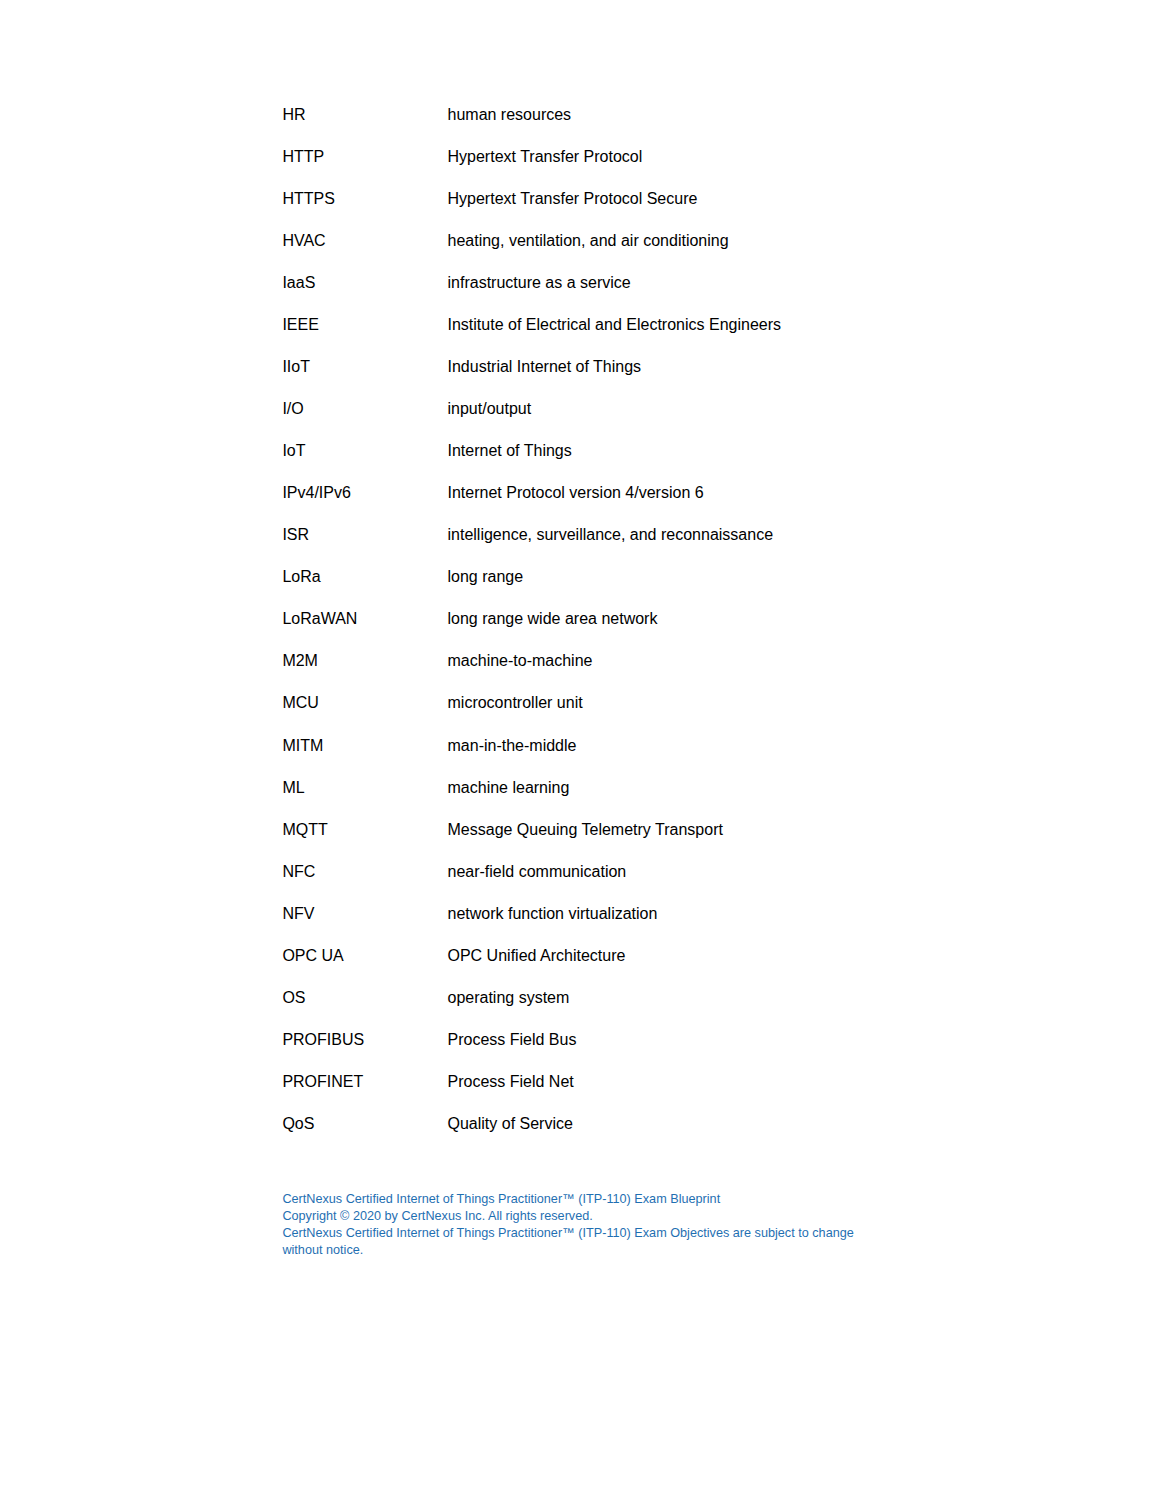| HR | human resources |
| HTTP | Hypertext Transfer Protocol |
| HTTPS | Hypertext Transfer Protocol Secure |
| HVAC | heating, ventilation, and air conditioning |
| IaaS | infrastructure as a service |
| IEEE | Institute of Electrical and Electronics Engineers |
| IIoT | Industrial Internet of Things |
| I/O | input/output |
| IoT | Internet of Things |
| IPv4/IPv6 | Internet Protocol version 4/version 6 |
| ISR | intelligence, surveillance, and reconnaissance |
| LoRa | long range |
| LoRaWAN | long range wide area network |
| M2M | machine-to-machine |
| MCU | microcontroller unit |
| MITM | man-in-the-middle |
| ML | machine learning |
| MQTT | Message Queuing Telemetry Transport |
| NFC | near-field communication |
| NFV | network function virtualization |
| OPC UA | OPC Unified Architecture |
| OS | operating system |
| PROFIBUS | Process Field Bus |
| PROFINET | Process Field Net |
| QoS | Quality of Service |
CertNexus Certified Internet of Things Practitioner™ (ITP-110) Exam Blueprint Copyright © 2020 by CertNexus Inc. All rights reserved. CertNexus Certified Internet of Things Practitioner™ (ITP-110) Exam Objectives are subject to change without notice.